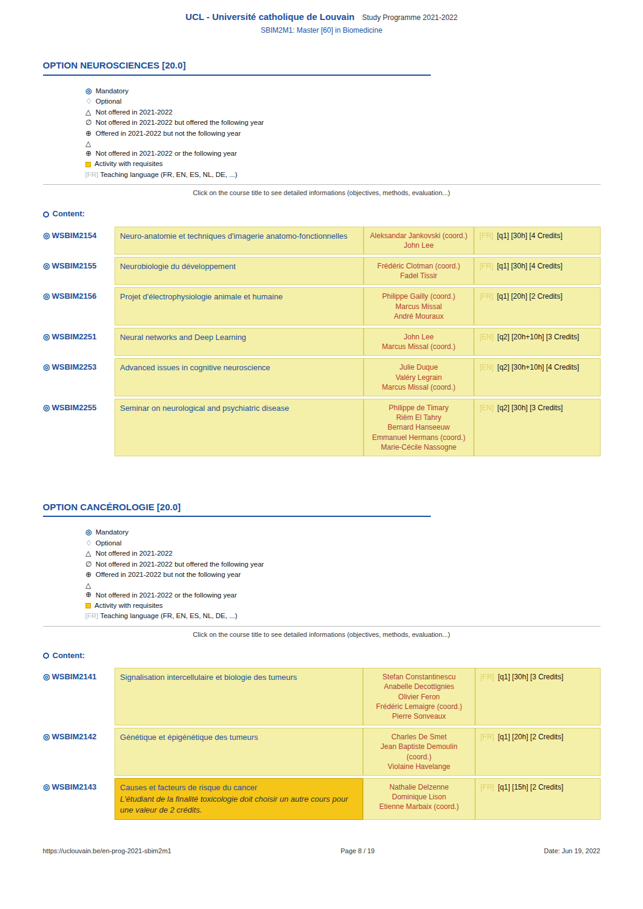UCL - Université catholique de Louvain Study Programme 2021-2022
SBIM2M1: Master [60] in Biomedicine
OPTION NEUROSCIENCES [20.0]
◎ Mandatory
♢ Optional
△ Not offered in 2021-2022
∅ Not offered in 2021-2022 but offered the following year
⊕ Offered in 2021-2022 but not the following year
△ ⊕ Not offered in 2021-2022 or the following year
Activity with requisites
[FR] Teaching language (FR, EN, ES, NL, DE, ...)
Click on the course title to see detailed informations (objectives, methods, evaluation...)
Content:
| ◎ WSBIM2154 | Neuro-anatomie et techniques d'imagerie anatomo-fonctionnelles | Aleksandar Jankovski (coord.) John Lee | [FR] [q1] [30h] [4 Credits] |
| ◎ WSBIM2155 | Neurobiologie du développement | Frédéric Clotman (coord.) Fadel Tissir | [FR] [q1] [30h] [4 Credits] |
| ◎ WSBIM2156 | Projet d'électrophysiologie animale et humaine | Philippe Gailly (coord.) Marcus Missal André Mouraux | [FR] [q1] [20h] [2 Credits] |
| ◎ WSBIM2251 | Neural networks and Deep Learning | John Lee Marcus Missal (coord.) | [EN] [q2] [20h+10h] [3 Credits] |
| ◎ WSBIM2253 | Advanced issues in cognitive neuroscience | Julie Duque Valéry Legrain Marcus Missal (coord.) | [EN] [q2] [30h+10h] [4 Credits] |
| ◎ WSBIM2255 | Seminar on neurological and psychiatric disease | Philippe de Timary Riëm El Tahry Bernard Hanseeuw Emmanuel Hermans (coord.) Marie-Cécile Nassogne | [EN] [q2] [30h] [3 Credits] |
OPTION CANCÉROLOGIE [20.0]
◎ Mandatory
♢ Optional
△ Not offered in 2021-2022
∅ Not offered in 2021-2022 but offered the following year
⊕ Offered in 2021-2022 but not the following year
△ ⊕ Not offered in 2021-2022 or the following year
Activity with requisites
[FR] Teaching language (FR, EN, ES, NL, DE, ...)
Click on the course title to see detailed informations (objectives, methods, evaluation...)
Content:
| ◎ WSBIM2141 | Signalisation intercellulaire et biologie des tumeurs | Stefan Constantinescu Anabelle Decottignies Olivier Feron Frédéric Lemaigre (coord.) Pierre Sonveaux | [FR] [q1] [30h] [3 Credits] |
| ◎ WSBIM2142 | Génétique et épigénétique des tumeurs | Charles De Smet Jean Baptiste Demoulin (coord.) Violaine Havelange | [FR] [q1] [20h] [2 Credits] |
| ◎ WSBIM2143 | Causes et facteurs de risque du cancer L'étudiant de la finalité toxicologie doit choisir un autre cours pour une valeur de 2 crédits. | Nathalie Delzenne Dominique Lison Etienne Marbaix (coord.) | [FR] [q1] [15h] [2 Credits] |
https://uclouvain.be/en-prog-2021-sbim2m1
Page 8 / 19
Date: Jun 19, 2022